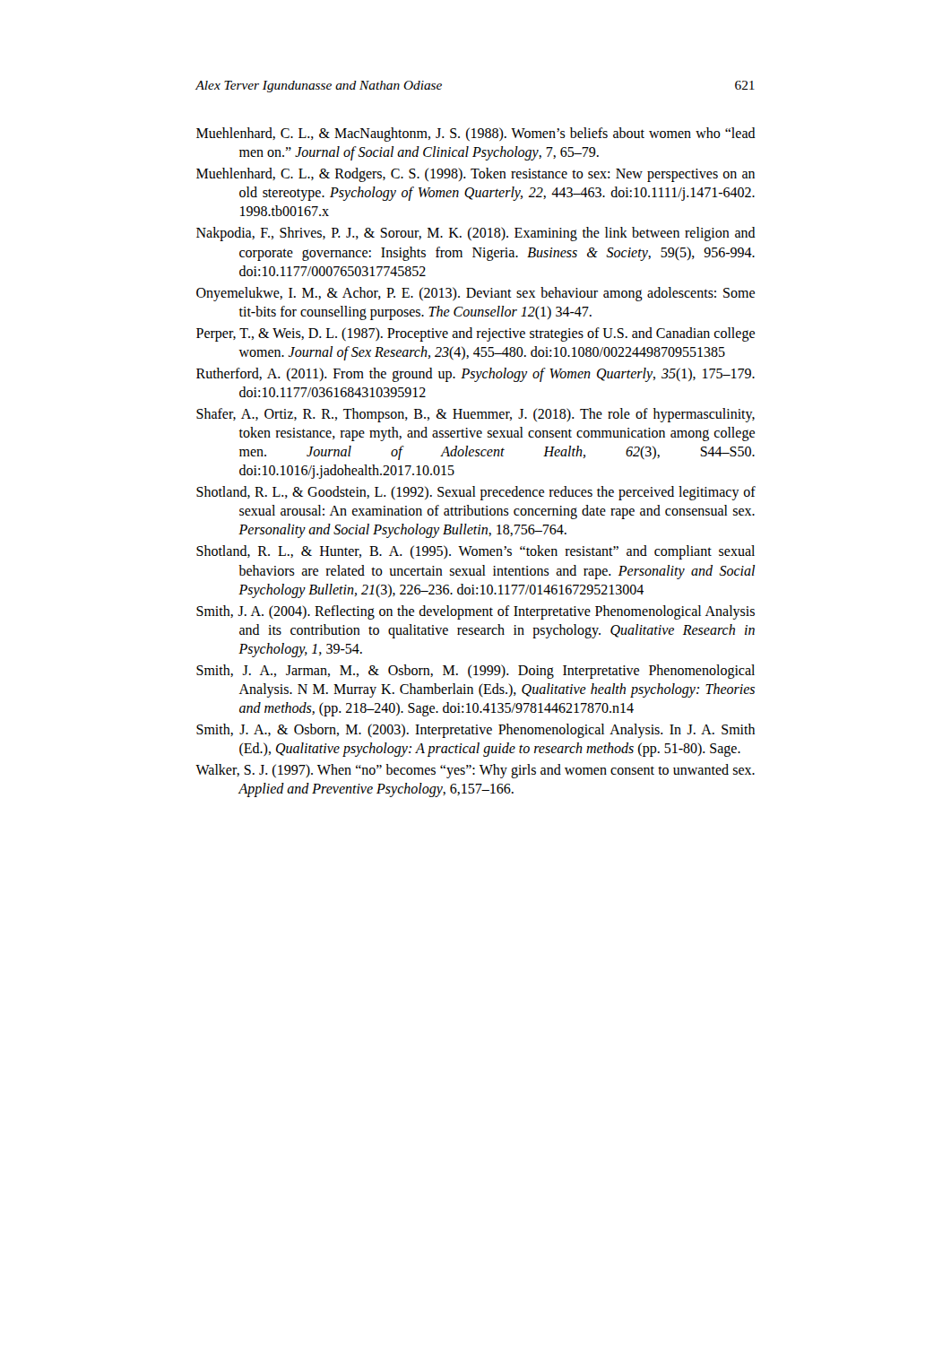Alex Terver Igundunasse and Nathan Odiase 621
Muehlenhard, C. L., & MacNaughtonm, J. S. (1988). Women’s beliefs about women who “lead men on.” Journal of Social and Clinical Psychology, 7, 65–79.
Muehlenhard, C. L., & Rodgers, C. S. (1998). Token resistance to sex: New perspectives on an old stereotype. Psychology of Women Quarterly, 22, 443–463. doi:10.1111/j.1471-6402. 1998.tb00167.x
Nakpodia, F., Shrives, P. J., & Sorour, M. K. (2018). Examining the link between religion and corporate governance: Insights from Nigeria. Business & Society, 59(5), 956-994. doi:10.1177/0007650317745852
Onyemelukwe, I. M., & Achor, P. E. (2013). Deviant sex behaviour among adolescents: Some tit-bits for counselling purposes. The Counsellor 12(1) 34-47.
Perper, T., & Weis, D. L. (1987). Proceptive and rejective strategies of U.S. and Canadian college women. Journal of Sex Research, 23(4), 455–480. doi:10.1080/00224498709551385
Rutherford, A. (2011). From the ground up. Psychology of Women Quarterly, 35(1), 175–179. doi:10.1177/0361684310395912
Shafer, A., Ortiz, R. R., Thompson, B., & Huemmer, J. (2018). The role of hypermasculinity, token resistance, rape myth, and assertive sexual consent communication among college men. Journal of Adolescent Health, 62(3), S44–S50. doi:10.1016/j.jadohealth.2017.10.015
Shotland, R. L., & Goodstein, L. (1992). Sexual precedence reduces the perceived legitimacy of sexual arousal: An examination of attributions concerning date rape and consensual sex. Personality and Social Psychology Bulletin, 18,756–764.
Shotland, R. L., & Hunter, B. A. (1995). Women’s “token resistant” and compliant sexual behaviors are related to uncertain sexual intentions and rape. Personality and Social Psychology Bulletin, 21(3), 226–236. doi:10.1177/0146167295213004
Smith, J. A. (2004). Reflecting on the development of Interpretative Phenomenological Analysis and its contribution to qualitative research in psychology. Qualitative Research in Psychology, 1, 39-54.
Smith, J. A., Jarman, M., & Osborn, M. (1999). Doing Interpretative Phenomenological Analysis. N M. Murray K. Chamberlain (Eds.), Qualitative health psychology: Theories and methods, (pp. 218–240). Sage. doi:10.4135/9781446217870.n14
Smith, J. A., & Osborn, M. (2003). Interpretative Phenomenological Analysis. In J. A. Smith (Ed.), Qualitative psychology: A practical guide to research methods (pp. 51-80). Sage.
Walker, S. J. (1997). When “no” becomes “yes”: Why girls and women consent to unwanted sex. Applied and Preventive Psychology, 6,157–166.